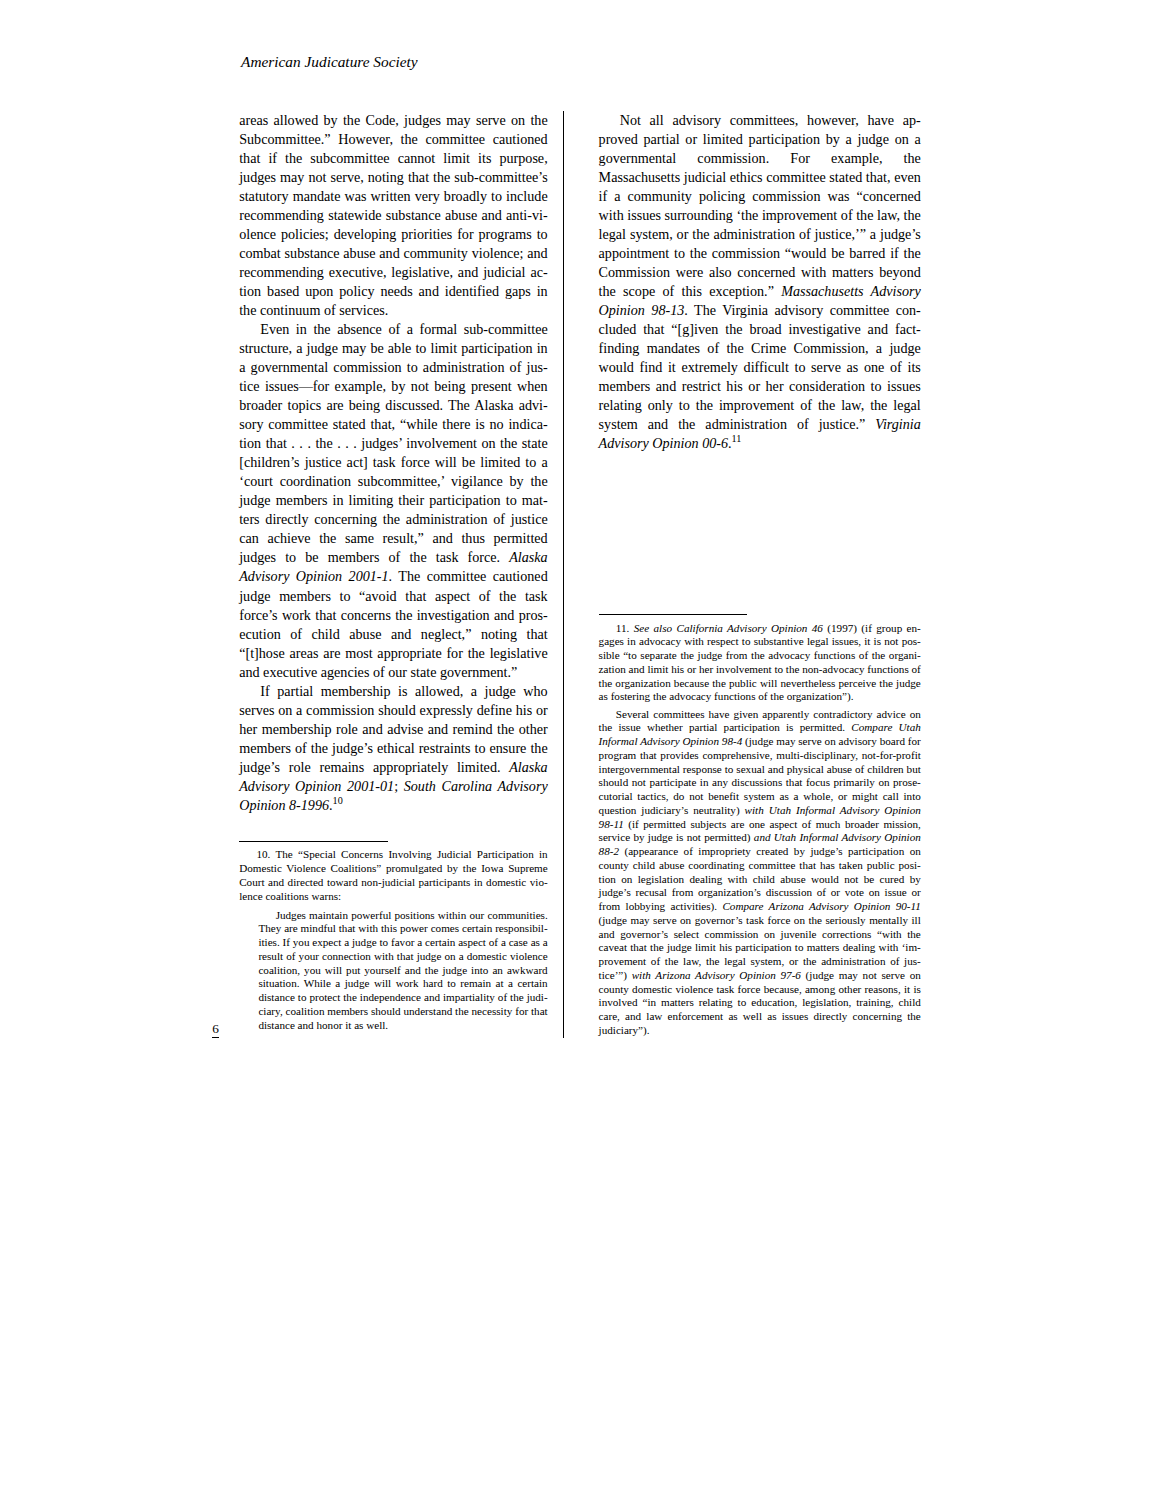American Judicature Society
areas allowed by the Code, judges may serve on the Subcommittee.” However, the committee cautioned that if the subcommittee cannot limit its purpose, judges may not serve, noting that the sub-committee’s statutory mandate was written very broadly to include recommending statewide substance abuse and anti-violence policies; developing priorities for programs to combat substance abuse and community violence; and recommending executive, legislative, and judicial action based upon policy needs and identified gaps in the continuum of services.
Even in the absence of a formal sub-committee structure, a judge may be able to limit participation in a governmental commission to administration of justice issues—for example, by not being present when broader topics are being discussed. The Alaska advisory committee stated that, “while there is no indication that . . . the . . . judges’ involvement on the state [children’s justice act] task force will be limited to a ‘court coordination subcommittee,’ vigilance by the judge members in limiting their participation to matters directly concerning the administration of justice can achieve the same result,” and thus permitted judges to be members of the task force. Alaska Advisory Opinion 2001-1. The committee cautioned judge members to “avoid that aspect of the task force’s work that concerns the investigation and prosecution of child abuse and neglect,” noting that “[t]hose areas are most appropriate for the legislative and executive agencies of our state government.”
If partial membership is allowed, a judge who serves on a commission should expressly define his or her membership role and advise and remind the other members of the judge’s ethical restraints to ensure the judge’s role remains appropriately limited. Alaska Advisory Opinion 2001-01; South Carolina Advisory Opinion 8-1996.10
10. The “Special Concerns Involving Judicial Participation in Domestic Violence Coalitions” promulgated by the Iowa Supreme Court and directed toward non-judicial participants in domestic violence coalitions warns:
Judges maintain powerful positions within our communities. They are mindful that with this power comes certain responsibilities. If you expect a judge to favor a certain aspect of a case as a result of your connection with that judge on a domestic violence coalition, you will put yourself and the judge into an awkward situation. While a judge will work hard to remain at a certain distance to protect the independence and impartiality of the judiciary, coalition members should understand the necessity for that distance and honor it as well.
Not all advisory committees, however, have approved partial or limited participation by a judge on a governmental commission. For example, the Massachusetts judicial ethics committee stated that, even if a community policing commission was “concerned with issues surrounding ‘the improvement of the law, the legal system, or the administration of justice,’” a judge’s appointment to the commission “would be barred if the Commission were also concerned with matters beyond the scope of this exception.” Massachusetts Advisory Opinion 98-13. The Virginia advisory committee concluded that “[g]iven the broad investigative and fact-finding mandates of the Crime Commission, a judge would find it extremely difficult to serve as one of its members and restrict his or her consideration to issues relating only to the improvement of the law, the legal system and the administration of justice.” Virginia Advisory Opinion 00-6.11
11. See also California Advisory Opinion 46 (1997) (if group engages in advocacy with respect to substantive legal issues, it is not possible “to separate the judge from the advocacy functions of the organization and limit his or her involvement to the non-advocacy functions of the organization because the public will nevertheless perceive the judge as fostering the advocacy functions of the organization”).
Several committees have given apparently contradictory advice on the issue whether partial participation is permitted. Compare Utah Informal Advisory Opinion 98-4 (judge may serve on advisory board for program that provides comprehensive, multi-disciplinary, not-for-profit intergovernmental response to sexual and physical abuse of children but should not participate in any discussions that focus primarily on prosecutorial tactics, do not benefit system as a whole, or might call into question judiciary’s neutrality) with Utah Informal Advisory Opinion 98-11 (if permitted subjects are one aspect of much broader mission, service by judge is not permitted) and Utah Informal Advisory Opinion 88-2 (appearance of impropriety created by judge’s participation on county child abuse coordinating committee that has taken public position on legislation dealing with child abuse would not be cured by judge’s recusal from organization’s discussion of or vote on issue or from lobbying activities). Compare Arizona Advisory Opinion 90-11 (judge may serve on governor’s task force on the seriously mentally ill and governor’s select commission on juvenile corrections “with the caveat that the judge limit his participation to matters dealing with ‘improvement of the law, the legal system, or the administration of justice’”) with Arizona Advisory Opinion 97-6 (judge may not serve on county domestic violence task force because, among other reasons, it is involved “in matters relating to education, legislation, training, child care, and law enforcement as well as issues directly concerning the judiciary”).
6